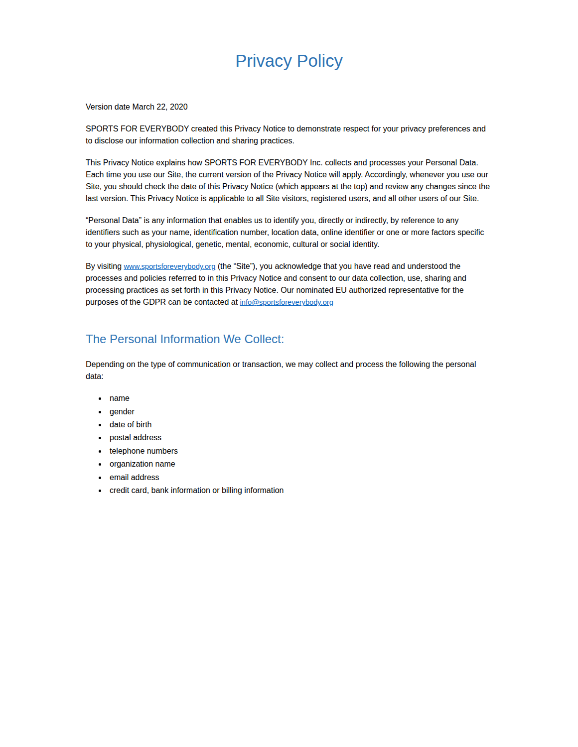Privacy Policy
Version date March 22, 2020
SPORTS FOR EVERYBODY created this Privacy Notice to demonstrate respect for your privacy preferences and to disclose our information collection and sharing practices.
This Privacy Notice explains how SPORTS FOR EVERYBODY Inc. collects and processes your Personal Data. Each time you use our Site, the current version of the Privacy Notice will apply. Accordingly, whenever you use our Site, you should check the date of this Privacy Notice (which appears at the top) and review any changes since the last version. This Privacy Notice is applicable to all Site visitors, registered users, and all other users of our Site.
“Personal Data” is any information that enables us to identify you, directly or indirectly, by reference to any identifiers such as your name, identification number, location data, online identifier or one or more factors specific to your physical, physiological, genetic, mental, economic, cultural or social identity.
By visiting www.sportsforeverybody.org (the “Site”), you acknowledge that you have read and understood the processes and policies referred to in this Privacy Notice and consent to our data collection, use, sharing and processing practices as set forth in this Privacy Notice. Our nominated EU authorized representative for the purposes of the GDPR can be contacted at info@sportsforeverybody.org
The Personal Information We Collect:
Depending on the type of communication or transaction, we may collect and process the following the personal data:
name
gender
date of birth
postal address
telephone numbers
organization name
email address
credit card, bank information or billing information